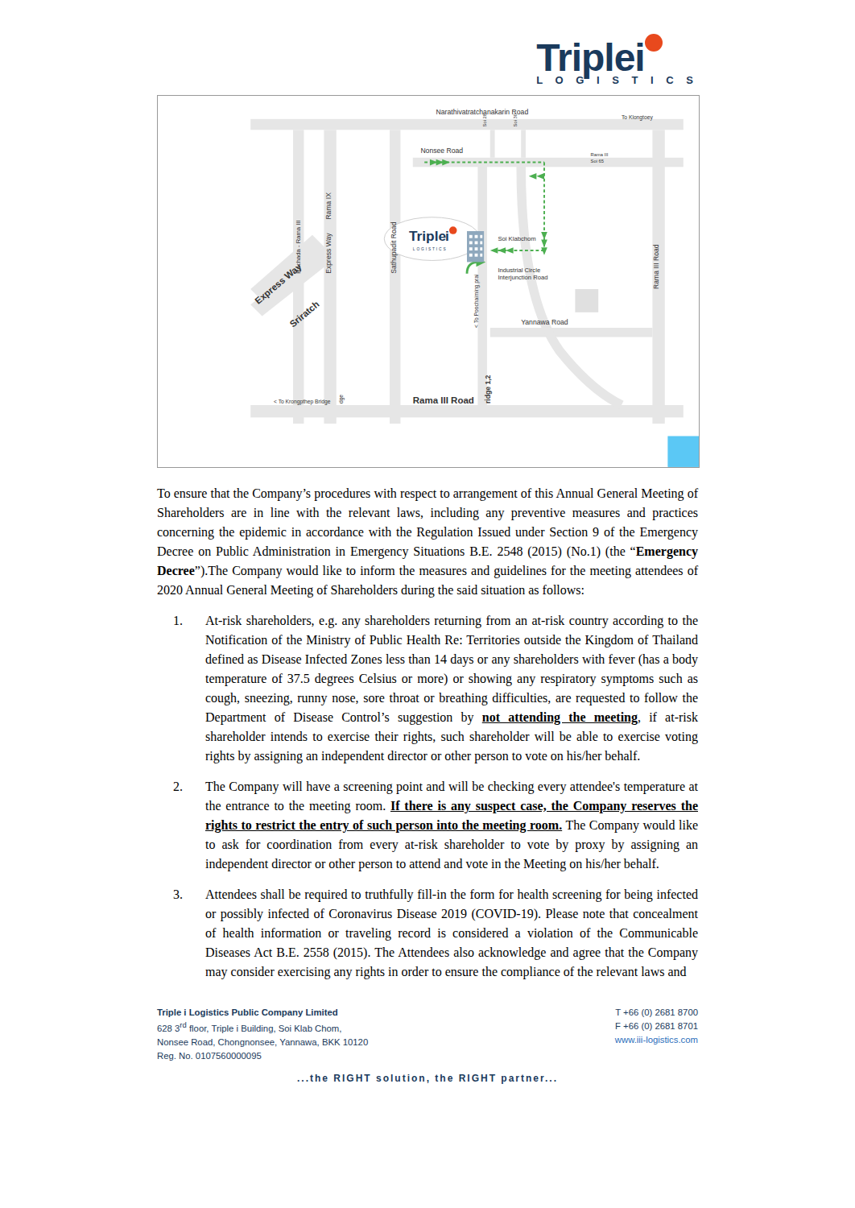Triplei
L O G I S T I C S
Triple i LOGISTICS Narathivatratchanakarin Road Nonsee Road Soi 28 Soi 30 To Klongtoey Rama III Soi 65 Soi Klabchom Industrial Circle Interjunction Road Yannawa Road Rama III Road Sathupadit Road Express Way Rama IX Rachada - Rama III Express Way Sriratch < To Poochaiming prai < To Krongpthep Bridge dge Rama III Road ridge 1,2
To ensure that the Company’s procedures with respect to arrangement of this Annual General Meeting of Shareholders are in line with the relevant laws, including any preventive measures and practices concerning the epidemic in accordance with the Regulation Issued under Section 9 of the Emergency Decree on Public Administration in Emergency Situations B.E. 2548 (2015) (No.1) (the “Emergency Decree”).The Company would like to inform the measures and guidelines for the meeting attendees of 2020 Annual General Meeting of Shareholders during the said situation as follows:
At-risk shareholders, e.g. any shareholders returning from an at-risk country according to the Notification of the Ministry of Public Health Re: Territories outside the Kingdom of Thailand defined as Disease Infected Zones less than 14 days or any shareholders with fever (has a body temperature of 37.5 degrees Celsius or more) or showing any respiratory symptoms such as cough, sneezing, runny nose, sore throat or breathing difficulties, are requested to follow the Department of Disease Control’s suggestion by not attending the meeting, if at-risk shareholder intends to exercise their rights, such shareholder will be able to exercise voting rights by assigning an independent director or other person to vote on his/her behalf.
The Company will have a screening point and will be checking every attendee's temperature at the entrance to the meeting room. If there is any suspect case, the Company reserves the rights to restrict the entry of such person into the meeting room. The Company would like to ask for coordination from every at-risk shareholder to vote by proxy by assigning an independent director or other person to attend and vote in the Meeting on his/her behalf.
Attendees shall be required to truthfully fill-in the form for health screening for being infected or possibly infected of Coronavirus Disease 2019 (COVID-19). Please note that concealment of health information or traveling record is considered a violation of the Communicable Diseases Act B.E. 2558 (2015). The Attendees also acknowledge and agree that the Company may consider exercising any rights in order to ensure the compliance of the relevant laws and
Triple i Logistics Public Company Limited
628 3rd floor, Triple i Building, Soi Klab Chom,
Nonsee Road, Chongnonsee, Yannawa, BKK 10120
Reg. No. 0107560000095
T +66 (0) 2681 8700
F +66 (0) 2681 8701
www.iii-logistics.com
...the RIGHT solution, the RIGHT partner...